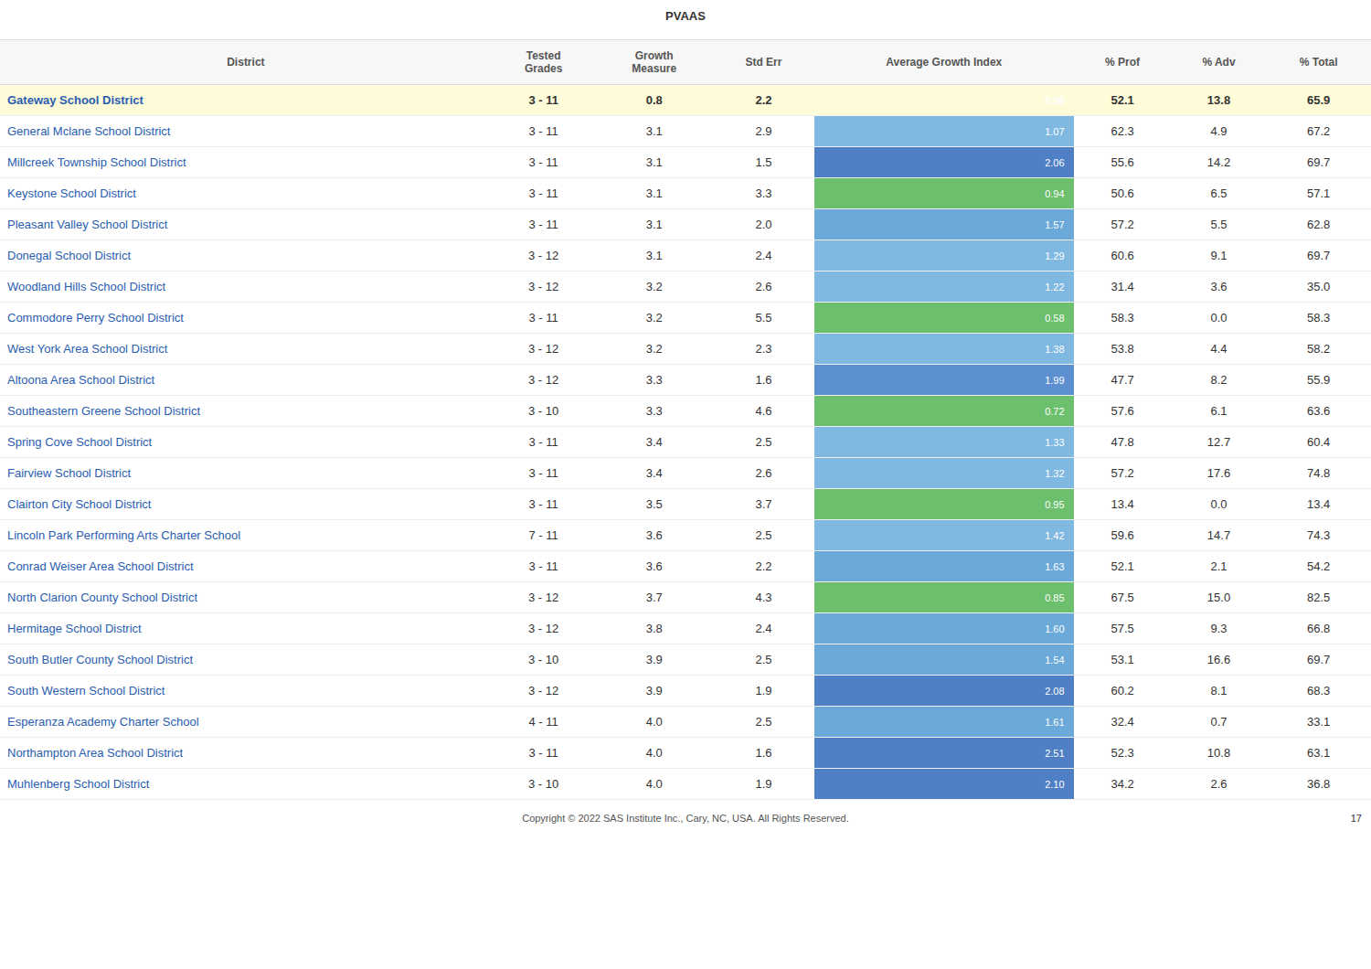PVAAS
| District | Tested Grades | Growth Measure | Std Err | Average Growth Index | % Prof | % Adv | % Total |
| --- | --- | --- | --- | --- | --- | --- | --- |
| Gateway School District | 3 - 11 | 0.8 | 2.2 | 0.38 | 52.1 | 13.8 | 65.9 |
| General Mclane School District | 3 - 11 | 3.1 | 2.9 | 1.07 | 62.3 | 4.9 | 67.2 |
| Millcreek Township School District | 3 - 11 | 3.1 | 1.5 | 2.06 | 55.6 | 14.2 | 69.7 |
| Keystone School District | 3 - 11 | 3.1 | 3.3 | 0.94 | 50.6 | 6.5 | 57.1 |
| Pleasant Valley School District | 3 - 11 | 3.1 | 2.0 | 1.57 | 57.2 | 5.5 | 62.8 |
| Donegal School District | 3 - 12 | 3.1 | 2.4 | 1.29 | 60.6 | 9.1 | 69.7 |
| Woodland Hills School District | 3 - 12 | 3.2 | 2.6 | 1.22 | 31.4 | 3.6 | 35.0 |
| Commodore Perry School District | 3 - 11 | 3.2 | 5.5 | 0.58 | 58.3 | 0.0 | 58.3 |
| West York Area School District | 3 - 12 | 3.2 | 2.3 | 1.38 | 53.8 | 4.4 | 58.2 |
| Altoona Area School District | 3 - 12 | 3.3 | 1.6 | 1.99 | 47.7 | 8.2 | 55.9 |
| Southeastern Greene School District | 3 - 10 | 3.3 | 4.6 | 0.72 | 57.6 | 6.1 | 63.6 |
| Spring Cove School District | 3 - 11 | 3.4 | 2.5 | 1.33 | 47.8 | 12.7 | 60.4 |
| Fairview School District | 3 - 11 | 3.4 | 2.6 | 1.32 | 57.2 | 17.6 | 74.8 |
| Clairton City School District | 3 - 11 | 3.5 | 3.7 | 0.95 | 13.4 | 0.0 | 13.4 |
| Lincoln Park Performing Arts Charter School | 7 - 11 | 3.6 | 2.5 | 1.42 | 59.6 | 14.7 | 74.3 |
| Conrad Weiser Area School District | 3 - 11 | 3.6 | 2.2 | 1.63 | 52.1 | 2.1 | 54.2 |
| North Clarion County School District | 3 - 12 | 3.7 | 4.3 | 0.85 | 67.5 | 15.0 | 82.5 |
| Hermitage School District | 3 - 12 | 3.8 | 2.4 | 1.60 | 57.5 | 9.3 | 66.8 |
| South Butler County School District | 3 - 10 | 3.9 | 2.5 | 1.54 | 53.1 | 16.6 | 69.7 |
| South Western School District | 3 - 12 | 3.9 | 1.9 | 2.08 | 60.2 | 8.1 | 68.3 |
| Esperanza Academy Charter School | 4 - 11 | 4.0 | 2.5 | 1.61 | 32.4 | 0.7 | 33.1 |
| Northampton Area School District | 3 - 11 | 4.0 | 1.6 | 2.51 | 52.3 | 10.8 | 63.1 |
| Muhlenberg School District | 3 - 10 | 4.0 | 1.9 | 2.10 | 34.2 | 2.6 | 36.8 |
Copyright © 2022 SAS Institute Inc., Cary, NC, USA. All Rights Reserved. 17